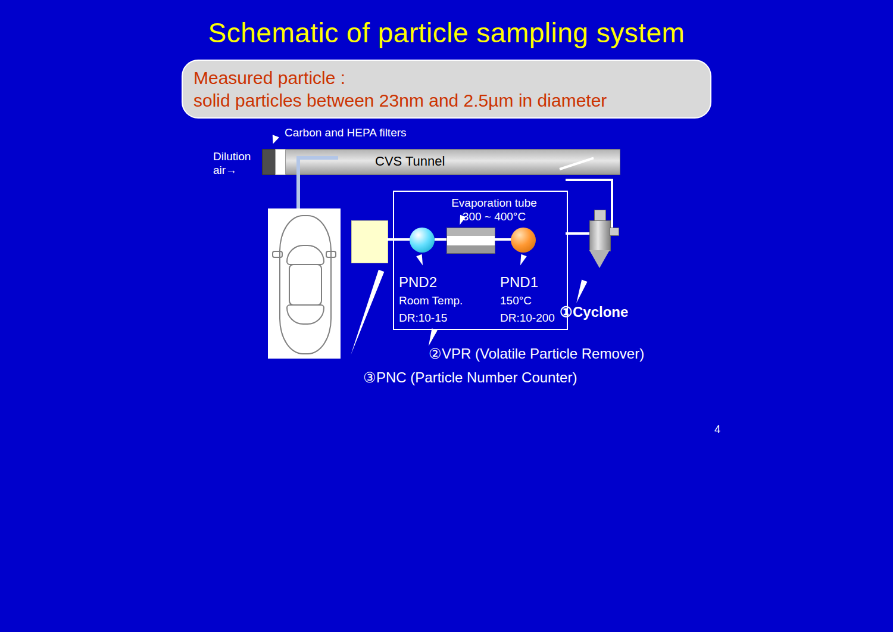Schematic of particle sampling system
Measured particle :
solid particles between 23nm and 2.5µm in diameter
CVS Tunnel
Carbon and HEPA filters
Dilution
air→
Evaporation tube
300 ~ 400°C
PND2
Room Temp.
DR:10-15
PND1
150°C
DR:10-200
①Cyclone
②VPR (Volatile Particle Remover)
③PNC (Particle Number Counter)
4